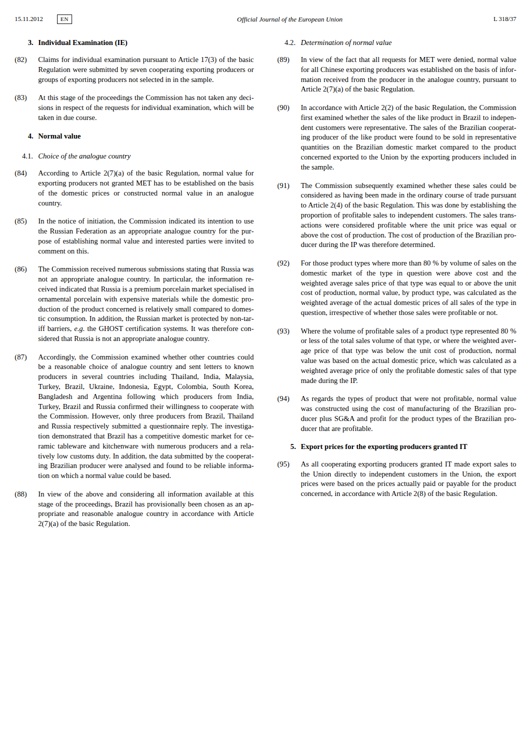15.11.2012 EN Official Journal of the European Union L 318/37
3. Individual Examination (IE)
(82) Claims for individual examination pursuant to Article 17(3) of the basic Regulation were submitted by seven cooperating exporting producers or groups of exporting producers not selected in in the sample.
(83) At this stage of the proceedings the Commission has not taken any decisions in respect of the requests for individual examination, which will be taken in due course.
4. Normal value
4.1. Choice of the analogue country
(84) According to Article 2(7)(a) of the basic Regulation, normal value for exporting producers not granted MET has to be established on the basis of the domestic prices or constructed normal value in an analogue country.
(85) In the notice of initiation, the Commission indicated its intention to use the Russian Federation as an appropriate analogue country for the purpose of establishing normal value and interested parties were invited to comment on this.
(86) The Commission received numerous submissions stating that Russia was not an appropriate analogue country. In particular, the information received indicated that Russia is a premium porcelain market specialised in ornamental porcelain with expensive materials while the domestic production of the product concerned is relatively small compared to domestic consumption. In addition, the Russian market is protected by non-tariff barriers, e.g. the GHOST certification systems. It was therefore considered that Russia is not an appropriate analogue country.
(87) Accordingly, the Commission examined whether other countries could be a reasonable choice of analogue country and sent letters to known producers in several countries including Thailand, India, Malaysia, Turkey, Brazil, Ukraine, Indonesia, Egypt, Colombia, South Korea, Bangladesh and Argentina following which producers from India, Turkey, Brazil and Russia confirmed their willingness to cooperate with the Commission. However, only three producers from Brazil, Thailand and Russia respectively submitted a questionnaire reply. The investigation demonstrated that Brazil has a competitive domestic market for ceramic tableware and kitchenware with numerous producers and a relatively low customs duty. In addition, the data submitted by the cooperating Brazilian producer were analysed and found to be reliable information on which a normal value could be based.
(88) In view of the above and considering all information available at this stage of the proceedings, Brazil has provisionally been chosen as an appropriate and reasonable analogue country in accordance with Article 2(7)(a) of the basic Regulation.
4.2. Determination of normal value
(89) In view of the fact that all requests for MET were denied, normal value for all Chinese exporting producers was established on the basis of information received from the producer in the analogue country, pursuant to Article 2(7)(a) of the basic Regulation.
(90) In accordance with Article 2(2) of the basic Regulation, the Commission first examined whether the sales of the like product in Brazil to independent customers were representative. The sales of the Brazilian cooperating producer of the like product were found to be sold in representative quantities on the Brazilian domestic market compared to the product concerned exported to the Union by the exporting producers included in the sample.
(91) The Commission subsequently examined whether these sales could be considered as having been made in the ordinary course of trade pursuant to Article 2(4) of the basic Regulation. This was done by establishing the proportion of profitable sales to independent customers. The sales transactions were considered profitable where the unit price was equal or above the cost of production. The cost of production of the Brazilian producer during the IP was therefore determined.
(92) For those product types where more than 80 % by volume of sales on the domestic market of the type in question were above cost and the weighted average sales price of that type was equal to or above the unit cost of production, normal value, by product type, was calculated as the weighted average of the actual domestic prices of all sales of the type in question, irrespective of whether those sales were profitable or not.
(93) Where the volume of profitable sales of a product type represented 80 % or less of the total sales volume of that type, or where the weighted average price of that type was below the unit cost of production, normal value was based on the actual domestic price, which was calculated as a weighted average price of only the profitable domestic sales of that type made during the IP.
(94) As regards the types of product that were not profitable, normal value was constructed using the cost of manufacturing of the Brazilian producer plus SG&A and profit for the product types of the Brazilian producer that are profitable.
5. Export prices for the exporting producers granted IT
(95) As all cooperating exporting producers granted IT made export sales to the Union directly to independent customers in the Union, the export prices were based on the prices actually paid or payable for the product concerned, in accordance with Article 2(8) of the basic Regulation.